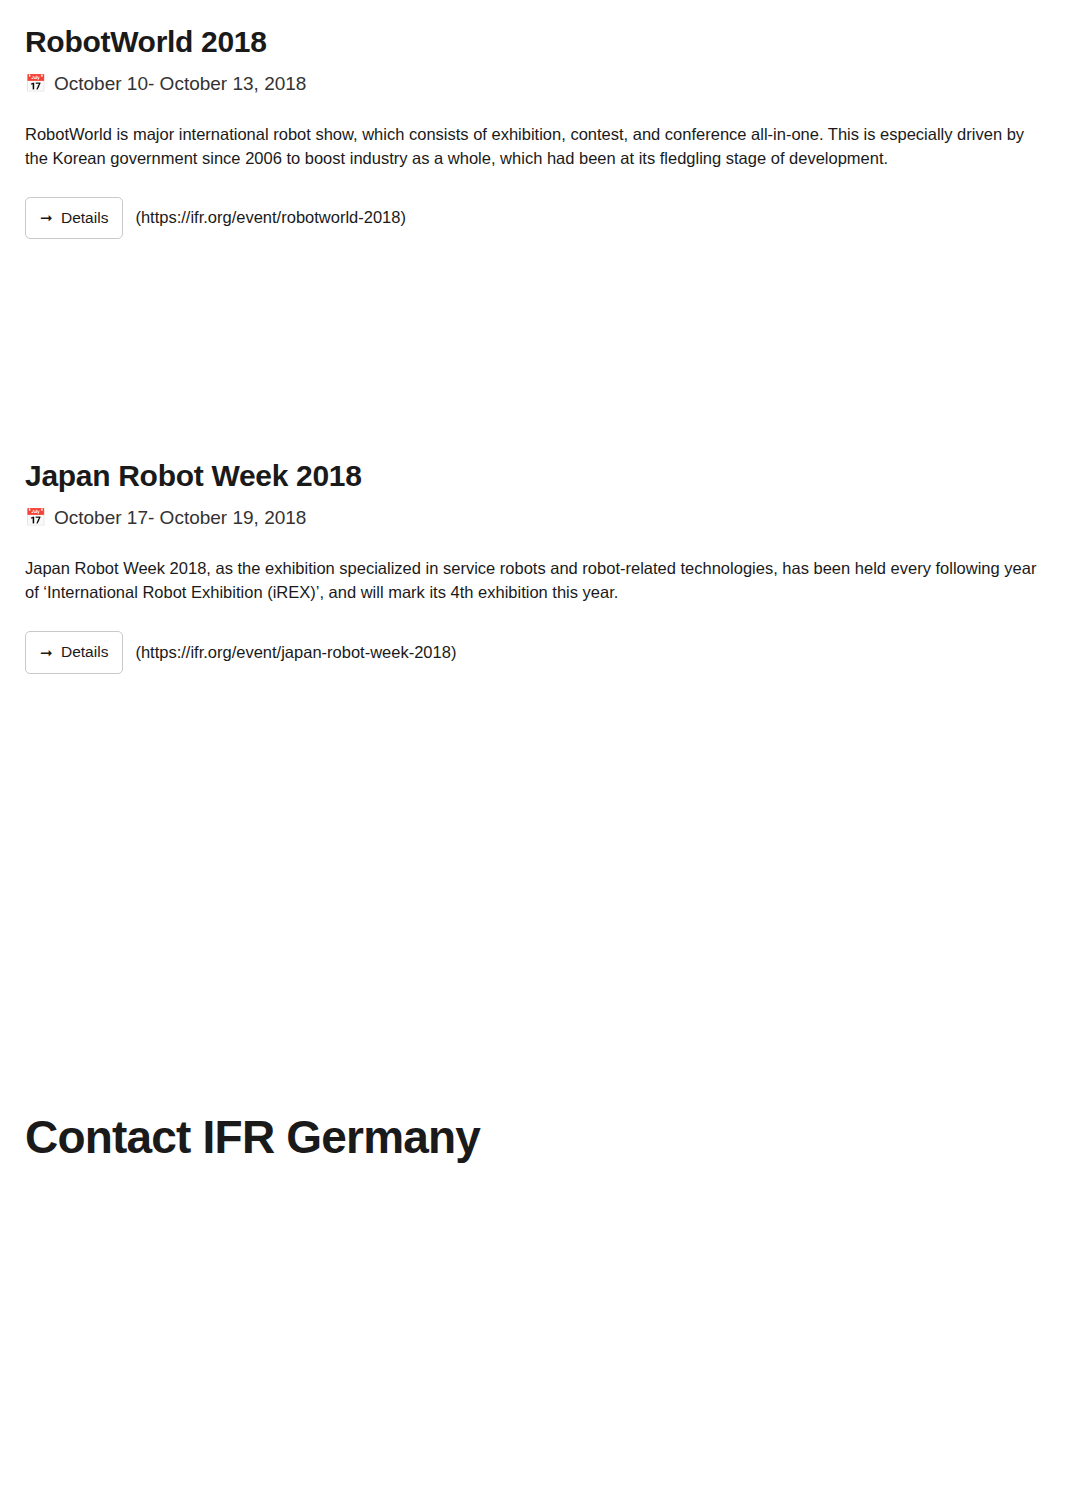RobotWorld 2018
📅October 10- October 13, 2018
RobotWorld is major international robot show, which consists of exhibition, contest, and conference all-in-one. This is especially driven by the Korean government since 2006 to boost industry as a whole, which had been at its fledgling stage of development.
➞Details (https://ifr.org/event/robotworld-2018)
Japan Robot Week 2018
📅October 17- October 19, 2018
Japan Robot Week 2018, as the exhibition specialized in service robots and robot-related technologies, has been held every following year of ‘International Robot Exhibition (iREX)’, and will mark its 4th exhibition this year.
➞Details (https://ifr.org/event/japan-robot-week-2018)
Contact IFR Germany